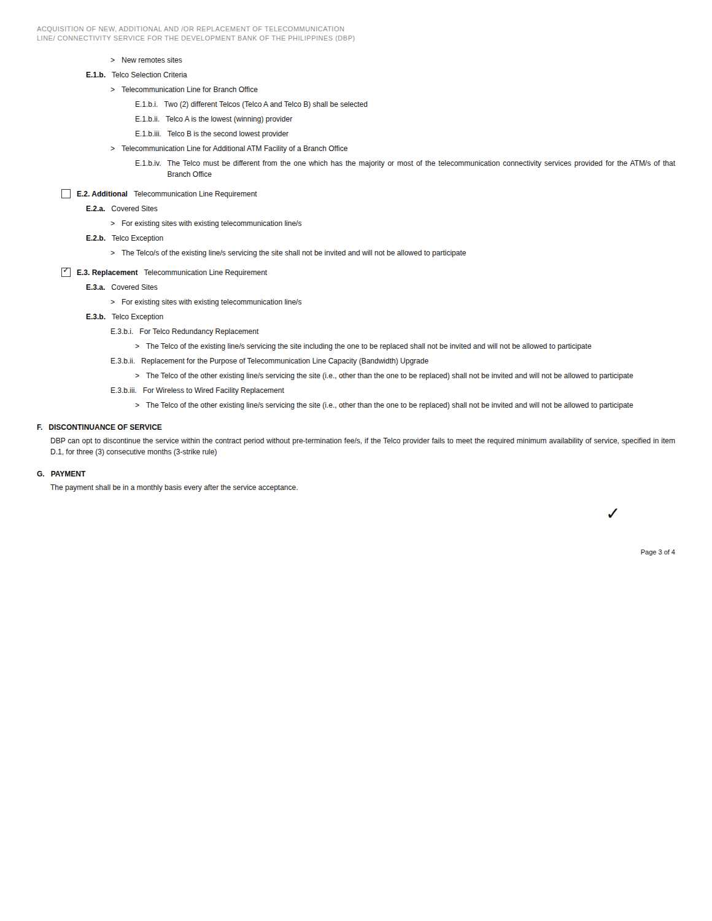ACQUISITION OF NEW, ADDITIONAL AND /OR REPLACEMENT OF TELECOMMUNICATION
LINE/ CONNECTIVITY SERVICE FOR THE DEVELOPMENT BANK OF THE PHILIPPINES (DBP)
>
New remotes sites
E.1.b.
Telco Selection Criteria
>
Telecommunication Line for Branch Office
E.1.b.i.
Two (2) different Telcos (Telco A and Telco B) shall be selected
E.1.b.ii.
Telco A is the lowest (winning) provider
E.1.b.iii.
Telco B is the second lowest provider
>
Telecommunication Line for Additional ATM Facility of a Branch Office
E.1.b.iv.
The Telco must be different from the one which has the majority or most of the telecommunication connectivity services provided for the ATM/s of that Branch Office
E.2. Additional
Telecommunication Line Requirement
E.2.a.
Covered Sites
>
For existing sites with existing telecommunication line/s
E.2.b.
Telco Exception
>
The Telco/s of the existing line/s servicing the site shall not be invited and will not be allowed to participate
E.3. Replacement
Telecommunication Line Requirement
E.3.a.
Covered Sites
>
For existing sites with existing telecommunication line/s
E.3.b.
Telco Exception
E.3.b.i.
For Telco Redundancy Replacement
>
The Telco of the existing line/s servicing the site including the one to be replaced shall not be invited and will not be allowed to participate
E.3.b.ii.
Replacement for the Purpose of Telecommunication Line Capacity (Bandwidth) Upgrade
>
The Telco of the other existing line/s servicing the site (i.e., other than the one to be replaced) shall not be invited and will not be allowed to participate
E.3.b.iii.
For Wireless to Wired Facility Replacement
>
The Telco of the other existing line/s servicing the site (i.e., other than the one to be replaced) shall not be invited and will not be allowed to participate
F.
DISCONTINUANCE OF SERVICE
DBP can opt to discontinue the service within the contract period without pre-termination fee/s, if the Telco provider fails to meet the required minimum availability of service, specified in item D.1, for three (3) consecutive months (3-strike rule)
G.
PAYMENT
The payment shall be in a monthly basis every after the service acceptance.
✓
Page 3 of 4